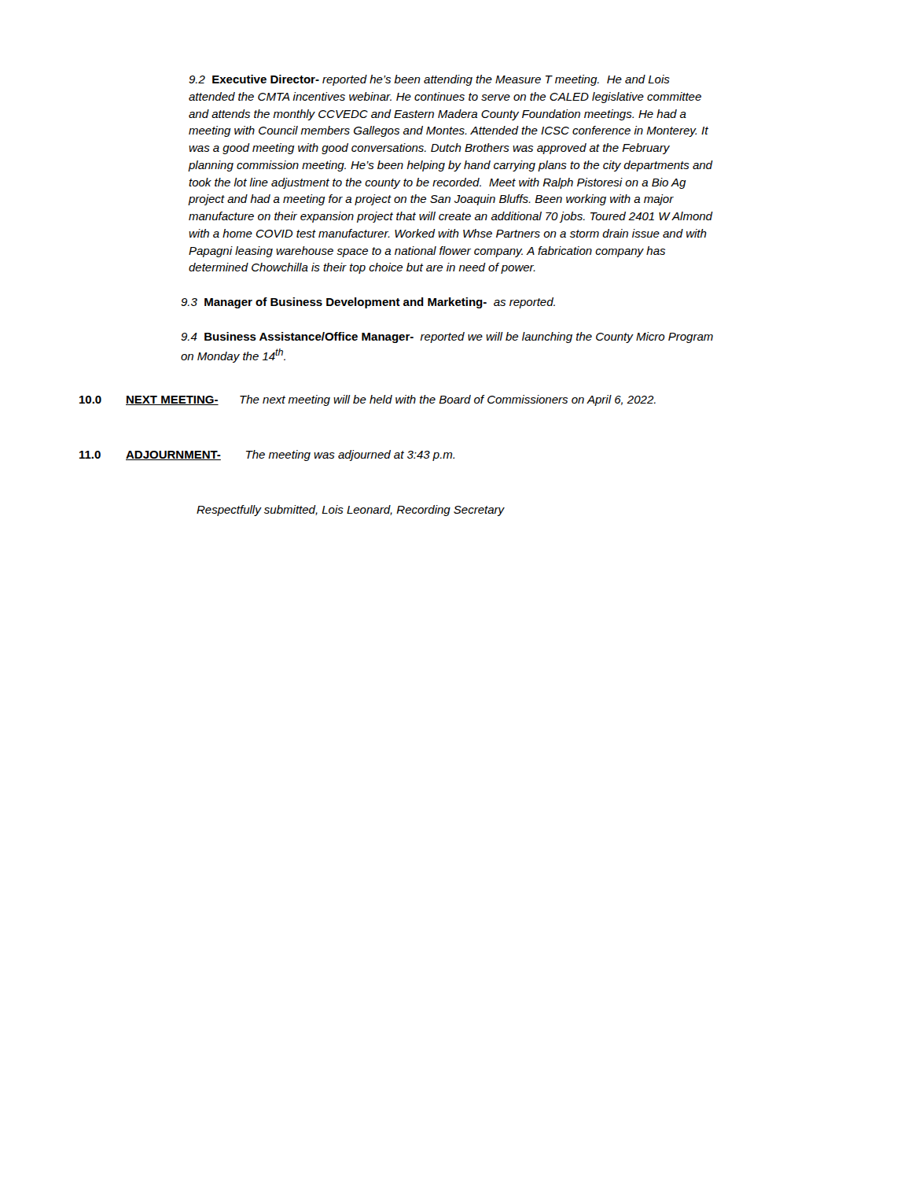9.2 Executive Director- reported he’s been attending the Measure T meeting. He and Lois attended the CMTA incentives webinar. He continues to serve on the CALED legislative committee and attends the monthly CCVEDC and Eastern Madera County Foundation meetings. He had a meeting with Council members Gallegos and Montes. Attended the ICSC conference in Monterey. It was a good meeting with good conversations. Dutch Brothers was approved at the February planning commission meeting. He’s been helping by hand carrying plans to the city departments and took the lot line adjustment to the county to be recorded. Meet with Ralph Pistoresi on a Bio Ag project and had a meeting for a project on the San Joaquin Bluffs. Been working with a major manufacture on their expansion project that will create an additional 70 jobs. Toured 2401 W Almond with a home COVID test manufacturer. Worked with Whse Partners on a storm drain issue and with Papagni leasing warehouse space to a national flower company. A fabrication company has determined Chowchilla is their top choice but are in need of power.
9.3 Manager of Business Development and Marketing- as reported.
9.4 Business Assistance/Office Manager- reported we will be launching the County Micro Program on Monday the 14th.
10.0
NEXT MEETING- The next meeting will be held with the Board of Commissioners on April 6, 2022.
11.0
ADJOURNMENT- The meeting was adjourned at 3:43 p.m.
Respectfully submitted, Lois Leonard, Recording Secretary